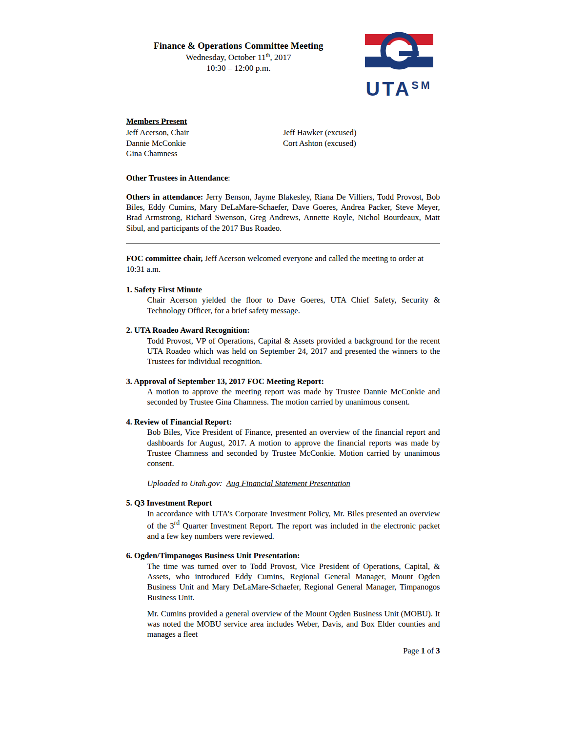UTASM
Finance & Operations Committee Meeting
Wednesday, October 11th, 2017
10:30 – 12:00 p.m.
Members Present
| Jeff Acerson, Chair | Jeff Hawker (excused) |
| Dannie McConkie | Cort Ashton (excused) |
| Gina Chamness | |
Other Trustees in Attendance:
Others in attendance: Jerry Benson, Jayme Blakesley, Riana De Villiers, Todd Provost, Bob Biles, Eddy Cumins, Mary DeLaMare-Schaefer, Dave Goeres, Andrea Packer, Steve Meyer, Brad Armstrong, Richard Swenson, Greg Andrews, Annette Royle, Nichol Bourdeaux, Matt Sibul, and participants of the 2017 Bus Roadeo.
FOC committee chair, Jeff Acerson welcomed everyone and called the meeting to order at 10:31 a.m.
1. Safety First Minute
Chair Acerson yielded the floor to Dave Goeres, UTA Chief Safety, Security & Technology Officer, for a brief safety message.
2. UTA Roadeo Award Recognition:
Todd Provost, VP of Operations, Capital & Assets provided a background for the recent UTA Roadeo which was held on September 24, 2017 and presented the winners to the Trustees for individual recognition.
3. Approval of September 13, 2017 FOC Meeting Report:
A motion to approve the meeting report was made by Trustee Dannie McConkie and seconded by Trustee Gina Chamness. The motion carried by unanimous consent.
4. Review of Financial Report:
Bob Biles, Vice President of Finance, presented an overview of the financial report and dashboards for August, 2017. A motion to approve the financial reports was made by Trustee Chamness and seconded by Trustee McConkie. Motion carried by unanimous consent.
Uploaded to Utah.gov: Aug Financial Statement Presentation
5. Q3 Investment Report
In accordance with UTA’s Corporate Investment Policy, Mr. Biles presented an overview of the 3rd Quarter Investment Report. The report was included in the electronic packet and a few key numbers were reviewed.
6. Ogden/Timpanogos Business Unit Presentation:
The time was turned over to Todd Provost, Vice President of Operations, Capital, & Assets, who introduced Eddy Cumins, Regional General Manager, Mount Ogden Business Unit and Mary DeLaMare-Schaefer, Regional General Manager, Timpanogos Business Unit.
Mr. Cumins provided a general overview of the Mount Ogden Business Unit (MOBU). It was noted the MOBU service area includes Weber, Davis, and Box Elder counties and manages a fleet
Page 1 of 3